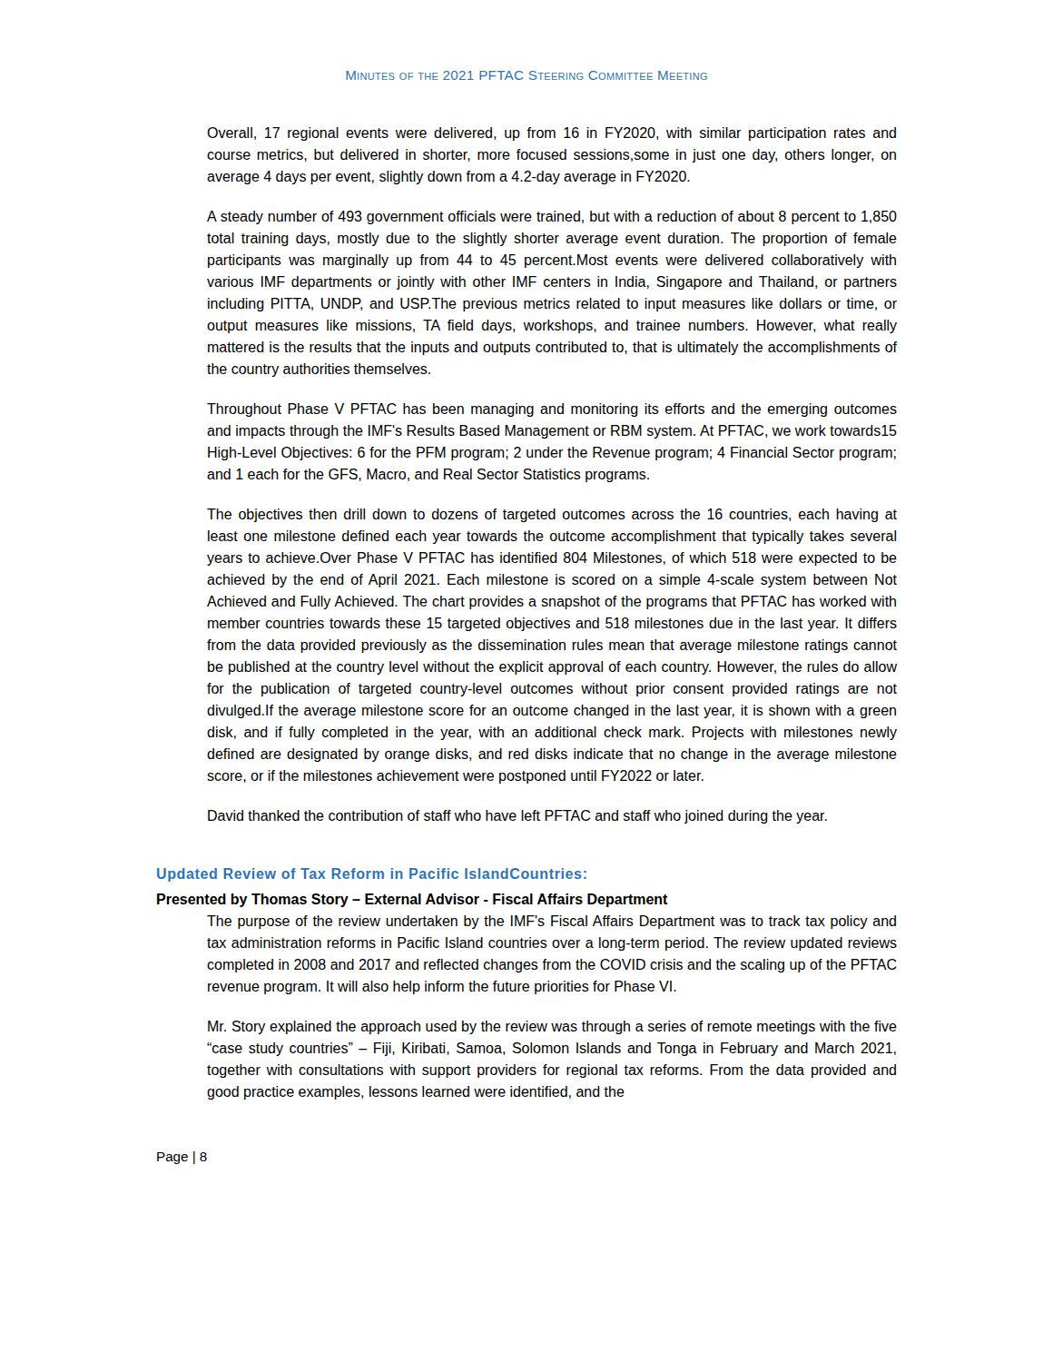Minutes of the 2021 PFTAC Steering Committee Meeting
Overall, 17 regional events were delivered, up from 16 in FY2020, with similar participation rates and course metrics, but delivered in shorter, more focused sessions,some in just one day, others longer, on average 4 days per event, slightly down from a 4.2-day average in FY2020.
A steady number of 493 government officials were trained, but with a reduction of about 8 percent to 1,850 total training days, mostly due to the slightly shorter average event duration. The proportion of female participants was marginally up from 44 to 45 percent.Most events were delivered collaboratively with various IMF departments or jointly with other IMF centers in India, Singapore and Thailand, or partners including PITTA, UNDP, and USP.The previous metrics related to input measures like dollars or time, or output measures like missions, TA field days, workshops, and trainee numbers. However, what really mattered is the results that the inputs and outputs contributed to, that is ultimately the accomplishments of the country authorities themselves.
Throughout Phase V PFTAC has been managing and monitoring its efforts and the emerging outcomes and impacts through the IMF's Results Based Management or RBM system. At PFTAC, we work towards15 High-Level Objectives: 6 for the PFM program; 2 under the Revenue program; 4 Financial Sector program; and 1 each for the GFS, Macro, and Real Sector Statistics programs.
The objectives then drill down to dozens of targeted outcomes across the 16 countries, each having at least one milestone defined each year towards the outcome accomplishment that typically takes several years to achieve.Over Phase V PFTAC has identified 804 Milestones, of which 518 were expected to be achieved by the end of April 2021. Each milestone is scored on a simple 4-scale system between Not Achieved and Fully Achieved. The chart provides a snapshot of the programs that PFTAC has worked with member countries towards these 15 targeted objectives and 518 milestones due in the last year. It differs from the data provided previously as the dissemination rules mean that average milestone ratings cannot be published at the country level without the explicit approval of each country. However, the rules do allow for the publication of targeted country-level outcomes without prior consent provided ratings are not divulged.If the average milestone score for an outcome changed in the last year, it is shown with a green disk, and if fully completed in the year, with an additional check mark. Projects with milestones newly defined are designated by orange disks, and red disks indicate that no change in the average milestone score, or if the milestones achievement were postponed until FY2022 or later.
David thanked the contribution of staff who have left PFTAC and staff who joined during the year.
Updated Review of Tax Reform in Pacific IslandCountries:
Presented by Thomas Story – External Advisor - Fiscal Affairs Department
The purpose of the review undertaken by the IMF's Fiscal Affairs Department was to track tax policy and tax administration reforms in Pacific Island countries over a long-term period. The review updated reviews completed in 2008 and 2017 and reflected changes from the COVID crisis and the scaling up of the PFTAC revenue program. It will also help inform the future priorities for Phase VI.
Mr. Story explained the approach used by the review was through a series of remote meetings with the five “case study countries” – Fiji, Kiribati, Samoa, Solomon Islands and Tonga in February and March 2021, together with consultations with support providers for regional tax reforms. From the data provided and good practice examples, lessons learned were identified, and the
Page | 8